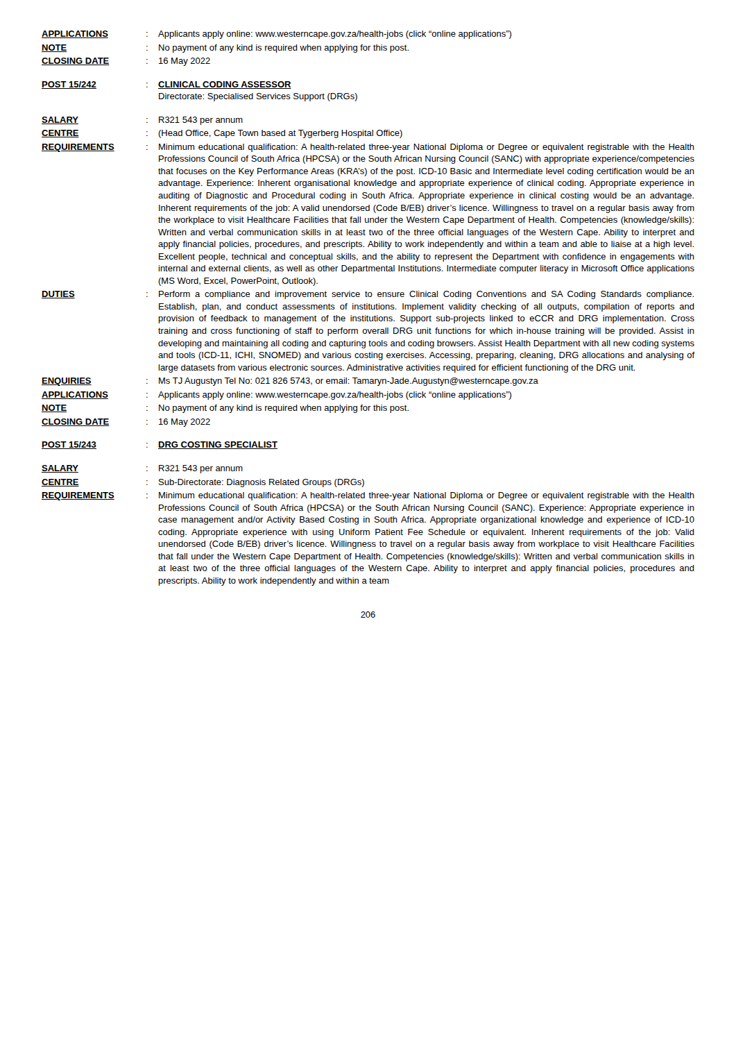| APPLICATIONS | : | Applicants apply online: www.westerncape.gov.za/health-jobs (click “online applications”) |
| NOTE | : | No payment of any kind is required when applying for this post. |
| CLOSING DATE | : | 16 May 2022 |
| POST 15/242 | : | CLINICAL CODING ASSESSOR Directorate: Specialised Services Support (DRGs) |
| SALARY | : | R321 543 per annum |
| CENTRE | : | (Head Office, Cape Town based at Tygerberg Hospital Office) |
| REQUIREMENTS | : | Minimum educational qualification: A health-related three-year National Diploma or Degree or equivalent registrable with the Health Professions Council of South Africa (HPCSA) or the South African Nursing Council (SANC) with appropriate experience/competencies that focuses on the Key Performance Areas (KRA’s) of the post. ICD-10 Basic and Intermediate level coding certification would be an advantage. Experience: Inherent organisational knowledge and appropriate experience of clinical coding. Appropriate experience in auditing of Diagnostic and Procedural coding in South Africa. Appropriate experience in clinical costing would be an advantage. Inherent requirements of the job: A valid unendorsed (Code B/EB) driver’s licence. Willingness to travel on a regular basis away from the workplace to visit Healthcare Facilities that fall under the Western Cape Department of Health. Competencies (knowledge/skills): Written and verbal communication skills in at least two of the three official languages of the Western Cape. Ability to interpret and apply financial policies, procedures, and prescripts. Ability to work independently and within a team and able to liaise at a high level. Excellent people, technical and conceptual skills, and the ability to represent the Department with confidence in engagements with internal and external clients, as well as other Departmental Institutions. Intermediate computer literacy in Microsoft Office applications (MS Word, Excel, PowerPoint, Outlook). |
| DUTIES | : | Perform a compliance and improvement service to ensure Clinical Coding Conventions and SA Coding Standards compliance. Establish, plan, and conduct assessments of institutions. Implement validity checking of all outputs, compilation of reports and provision of feedback to management of the institutions. Support sub-projects linked to eCCR and DRG implementation. Cross training and cross functioning of staff to perform overall DRG unit functions for which in-house training will be provided. Assist in developing and maintaining all coding and capturing tools and coding browsers. Assist Health Department with all new coding systems and tools (ICD-11, ICHI, SNOMED) and various costing exercises. Accessing, preparing, cleaning, DRG allocations and analysing of large datasets from various electronic sources. Administrative activities required for efficient functioning of the DRG unit. |
| ENQUIRIES | : | Ms TJ Augustyn Tel No: 021 826 5743, or email: Tamaryn-Jade.Augustyn@westerncape.gov.za |
| APPLICATIONS | : | Applicants apply online: www.westerncape.gov.za/health-jobs (click “online applications”) |
| NOTE | : | No payment of any kind is required when applying for this post. |
| CLOSING DATE | : | 16 May 2022 |
| POST 15/243 | : | DRG COSTING SPECIALIST |
| SALARY | : | R321 543 per annum |
| CENTRE | : | Sub-Directorate: Diagnosis Related Groups (DRGs) |
| REQUIREMENTS | : | Minimum educational qualification: A health-related three-year National Diploma or Degree or equivalent registrable with the Health Professions Council of South Africa (HPCSA) or the South African Nursing Council (SANC). Experience: Appropriate experience in case management and/or Activity Based Costing in South Africa. Appropriate organizational knowledge and experience of ICD-10 coding. Appropriate experience with using Uniform Patient Fee Schedule or equivalent. Inherent requirements of the job: Valid unendorsed (Code B/EB) driver’s licence. Willingness to travel on a regular basis away from workplace to visit Healthcare Facilities that fall under the Western Cape Department of Health. Competencies (knowledge/skills): Written and verbal communication skills in at least two of the three official languages of the Western Cape. Ability to interpret and apply financial policies, procedures and prescripts. Ability to work independently and within a team |
206